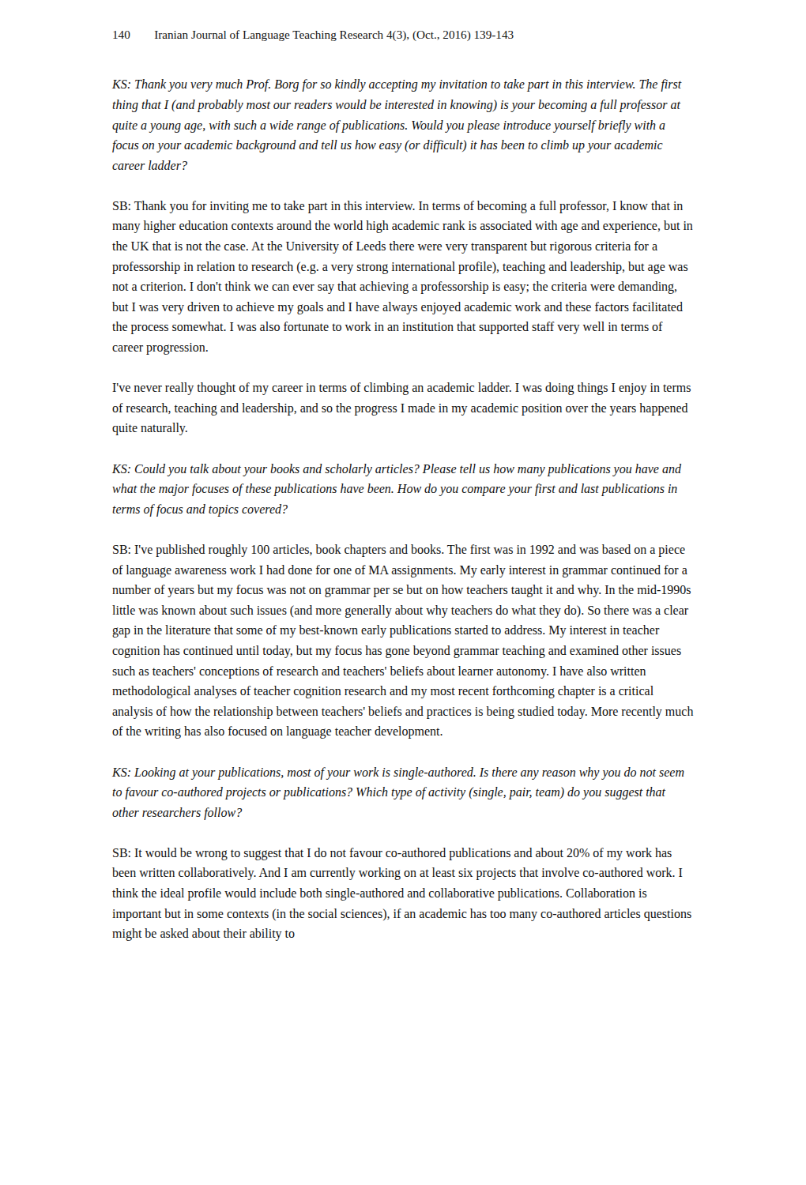140 Iranian Journal of Language Teaching Research 4(3), (Oct., 2016) 139-143
KS: Thank you very much Prof. Borg for so kindly accepting my invitation to take part in this interview. The first thing that I (and probably most our readers would be interested in knowing) is your becoming a full professor at quite a young age, with such a wide range of publications. Would you please introduce yourself briefly with a focus on your academic background and tell us how easy (or difficult) it has been to climb up your academic career ladder?
SB: Thank you for inviting me to take part in this interview. In terms of becoming a full professor, I know that in many higher education contexts around the world high academic rank is associated with age and experience, but in the UK that is not the case. At the University of Leeds there were very transparent but rigorous criteria for a professorship in relation to research (e.g. a very strong international profile), teaching and leadership, but age was not a criterion. I don't think we can ever say that achieving a professorship is easy; the criteria were demanding, but I was very driven to achieve my goals and I have always enjoyed academic work and these factors facilitated the process somewhat. I was also fortunate to work in an institution that supported staff very well in terms of career progression.
I've never really thought of my career in terms of climbing an academic ladder. I was doing things I enjoy in terms of research, teaching and leadership, and so the progress I made in my academic position over the years happened quite naturally.
KS: Could you talk about your books and scholarly articles? Please tell us how many publications you have and what the major focuses of these publications have been. How do you compare your first and last publications in terms of focus and topics covered?
SB: I've published roughly 100 articles, book chapters and books. The first was in 1992 and was based on a piece of language awareness work I had done for one of MA assignments. My early interest in grammar continued for a number of years but my focus was not on grammar per se but on how teachers taught it and why. In the mid-1990s little was known about such issues (and more generally about why teachers do what they do). So there was a clear gap in the literature that some of my best-known early publications started to address. My interest in teacher cognition has continued until today, but my focus has gone beyond grammar teaching and examined other issues such as teachers' conceptions of research and teachers' beliefs about learner autonomy. I have also written methodological analyses of teacher cognition research and my most recent forthcoming chapter is a critical analysis of how the relationship between teachers' beliefs and practices is being studied today. More recently much of the writing has also focused on language teacher development.
KS: Looking at your publications, most of your work is single-authored. Is there any reason why you do not seem to favour co-authored projects or publications? Which type of activity (single, pair, team) do you suggest that other researchers follow?
SB: It would be wrong to suggest that I do not favour co-authored publications and about 20% of my work has been written collaboratively. And I am currently working on at least six projects that involve co-authored work. I think the ideal profile would include both single-authored and collaborative publications. Collaboration is important but in some contexts (in the social sciences), if an academic has too many co-authored articles questions might be asked about their ability to